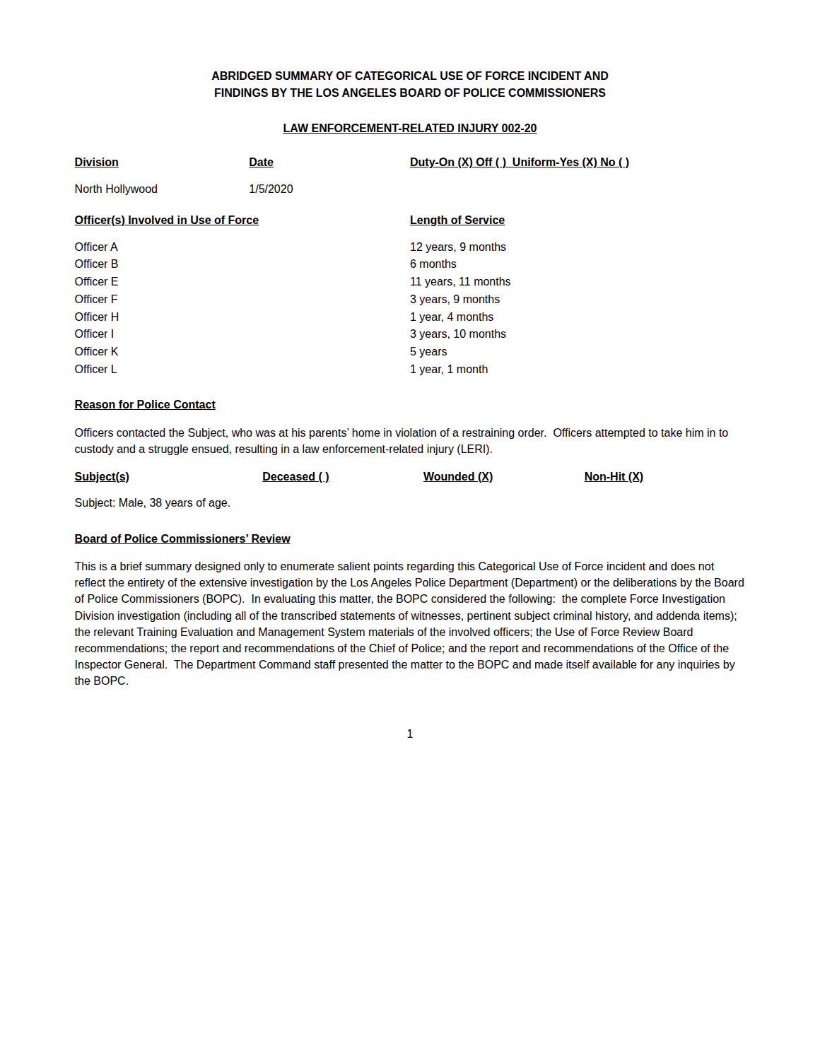ABRIDGED SUMMARY OF CATEGORICAL USE OF FORCE INCIDENT AND
FINDINGS BY THE LOS ANGELES BOARD OF POLICE COMMISSIONERS
LAW ENFORCEMENT-RELATED INJURY 002-20
| Division | Date | Duty-On (X) Off ( ) Uniform-Yes (X) No ( ) |
| --- | --- | --- |
| North Hollywood | 1/5/2020 | |
| Officer(s) Involved in Use of Force | Length of Service |
| --- | --- |
| Officer A | 12 years, 9 months |
| Officer B | 6 months |
| Officer E | 11 years, 11 months |
| Officer F | 3 years, 9 months |
| Officer H | 1 year, 4 months |
| Officer I | 3 years, 10 months |
| Officer K | 5 years |
| Officer L | 1 year, 1 month |
Reason for Police Contact
Officers contacted the Subject, who was at his parents’ home in violation of a restraining order. Officers attempted to take him in to custody and a struggle ensued, resulting in a law enforcement-related injury (LERI).
| Subject(s) | Deceased ( ) | Wounded (X) | Non-Hit (X) |
| --- | --- | --- | --- |
| Subject: Male, 38 years of age. |
Board of Police Commissioners’ Review
This is a brief summary designed only to enumerate salient points regarding this Categorical Use of Force incident and does not reflect the entirety of the extensive investigation by the Los Angeles Police Department (Department) or the deliberations by the Board of Police Commissioners (BOPC). In evaluating this matter, the BOPC considered the following: the complete Force Investigation Division investigation (including all of the transcribed statements of witnesses, pertinent subject criminal history, and addenda items); the relevant Training Evaluation and Management System materials of the involved officers; the Use of Force Review Board recommendations; the report and recommendations of the Chief of Police; and the report and recommendations of the Office of the Inspector General. The Department Command staff presented the matter to the BOPC and made itself available for any inquiries by the BOPC.
1